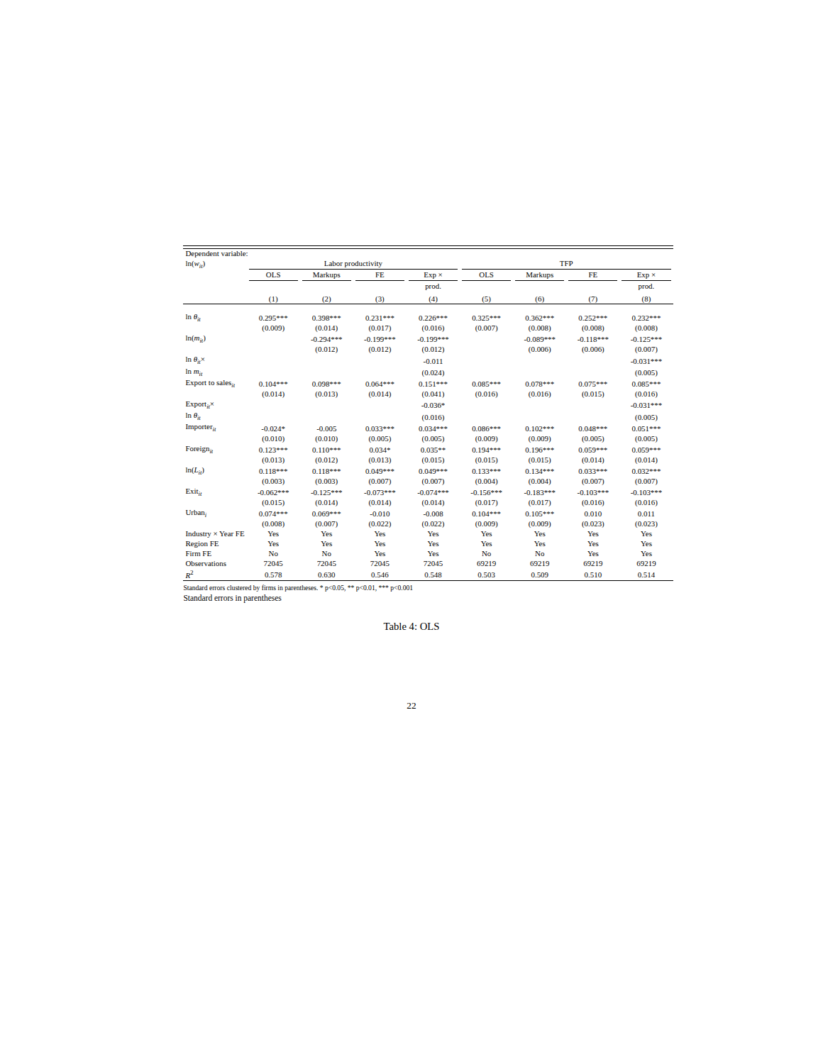| Dependent variable: |
| ln( w it ) | Labor productivity | TFP |
| | OLS | Markups | FE | Exp × | OLS | Markups | FE | Exp × |
| | | | | prod. | | | | prod. |
| | (1) | (2) | (3) | (4) | (5) | (6) | (7) | (8) |
| ln θ it | 0.295*** | 0.398*** | 0.231*** | 0.226*** | 0.325*** | 0.362*** | 0.252*** | 0.232*** |
| | (0.009) | (0.014) | (0.017) | (0.016) | (0.007) | (0.008) | (0.008) | (0.008) |
| ln( m it ) | | -0.294*** | -0.199*** | -0.199*** | | -0.089*** | -0.118*** | -0.125*** |
| | | (0.012) | (0.012) | (0.012) | | (0.006) | (0.006) | (0.007) |
| ln θ it × | | | | -0.011 | | | | -0.031*** |
| ln m it | | | | (0.024) | | | | (0.005) |
| Export to sales it | 0.104*** | 0.098*** | 0.064*** | 0.151*** | 0.085*** | 0.078*** | 0.075*** | 0.085*** |
| | (0.014) | (0.013) | (0.014) | (0.041) | (0.016) | (0.016) | (0.015) | (0.016) |
| Export it × | | | | -0.036* | | | | -0.031*** |
| ln θ it | | | | (0.016) | | | | (0.005) |
| Importer it | -0.024* | -0.005 | 0.033*** | 0.034*** | 0.086*** | 0.102*** | 0.048*** | 0.051*** |
| | (0.010) | (0.010) | (0.005) | (0.005) | (0.009) | (0.009) | (0.005) | (0.005) |
| Foreign it | 0.123*** | 0.110*** | 0.034* | 0.035** | 0.194*** | 0.196*** | 0.059*** | 0.059*** |
| | (0.013) | (0.012) | (0.013) | (0.015) | (0.015) | (0.015) | (0.014) | (0.014) |
| ln( L it ) | 0.118*** | 0.118*** | 0.049*** | 0.049*** | 0.133*** | 0.134*** | 0.033*** | 0.032*** |
| | (0.003) | (0.003) | (0.007) | (0.007) | (0.004) | (0.004) | (0.007) | (0.007) |
| Exit it | -0.062*** | -0.125*** | -0.073*** | -0.074*** | -0.156*** | -0.183*** | -0.103*** | -0.103*** |
| | (0.015) | (0.014) | (0.014) | (0.014) | (0.017) | (0.017) | (0.016) | (0.016) |
| Urban i | 0.074*** | 0.069*** | -0.010 | -0.008 | 0.104*** | 0.105*** | 0.010 | 0.011 |
| | (0.008) | (0.007) | (0.022) | (0.022) | (0.009) | (0.009) | (0.023) | (0.023) |
| Industry × Year FE | Yes | Yes | Yes | Yes | Yes | Yes | Yes | Yes |
| Region FE | Yes | Yes | Yes | Yes | Yes | Yes | Yes | Yes |
| Firm FE | No | No | Yes | Yes | No | No | Yes | Yes |
| Observations | 72045 | 72045 | 72045 | 72045 | 69219 | 69219 | 69219 | 69219 |
| R 2 | 0.578 | 0.630 | 0.546 | 0.548 | 0.503 | 0.509 | 0.510 | 0.514 |
Standard errors clustered by firms in parentheses. * p<0.05, ** p<0.01, *** p<0.001
Standard errors in parentheses
Table 4: OLS
22